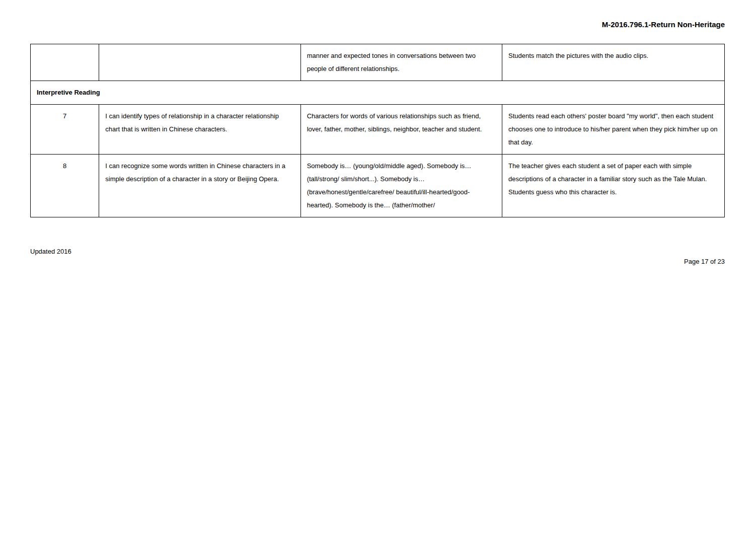M-2016.796.1-Return Non-Heritage
| | | manner and expected tones in conversations between two people of different relationships. | Students match the pictures with the audio clips. |
| Interpretive Reading |
| 7 | I can identify types of relationship in a character relationship chart that is written in Chinese characters. | Characters for words of various relationships such as friend, lover, father, mother, siblings, neighbor, teacher and student. | Students read each others' poster board "my world", then each student chooses one to introduce to his/her parent when they pick him/her up on that day. |
| 8 | I can recognize some words written in Chinese characters in a simple description of a character in a story or Beijing Opera. | Somebody is… (young/old/middle aged). Somebody is… (tall/strong/ slim/short...). Somebody is… (brave/honest/gentle/carefree/ beautiful/ill-hearted/good-hearted). Somebody is the… (father/mother/ | The teacher gives each student a set of paper each with simple descriptions of a character in a familiar story such as the Tale Mulan. Students guess who this character is. |
Updated 2016 Page 17 of 23